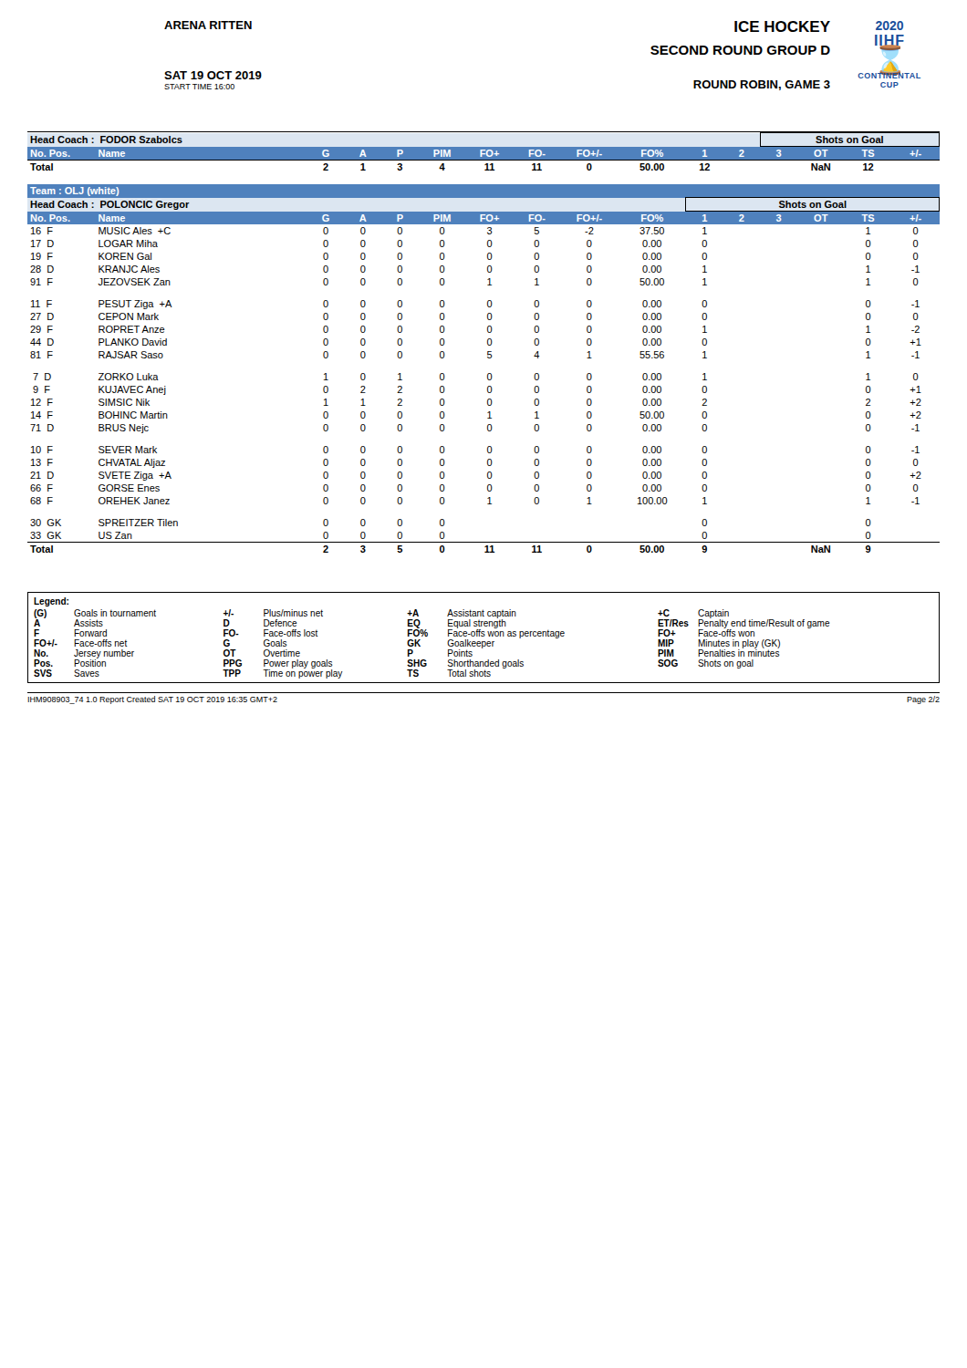ARENA RITTEN
SAT 19 OCT 2019
START TIME 16:00
ICE HOCKEY
SECOND ROUND GROUP D
ROUND ROBIN, GAME 3
2020
IIHF
⌛
CONTINENTAL
CUP
| Head Coach : FODOR Szabolcs | | Shots on Goal |
| No. Pos. | Name | G | A | P | PIM | FO+ | FO- | FO+/- | FO% | 1 | 2 | 3 | OT | TS | +/- |
| Total | | 2 | 1 | 3 | 4 | 11 | 11 | 0 | 50.00 | 12 | | | NaN | 12 | |
| Team : OLJ (white) |
| Head Coach : POLONCIC Gregor | | Shots on Goal |
| No. Pos. | Name | G | A | P | PIM | FO+ | FO- | FO+/- | FO% | 1 | 2 | 3 | OT | TS | +/- |
| 16 F | MUSIC Ales +C | 0 | 0 | 0 | 0 | 3 | 5 | -2 | 37.50 | 1 | | | | 1 | 0 |
| 17 D | LOGAR Miha | 0 | 0 | 0 | 0 | 0 | 0 | 0 | 0.00 | 0 | | | | 0 | 0 |
| 19 F | KOREN Gal | 0 | 0 | 0 | 0 | 0 | 0 | 0 | 0.00 | 0 | | | | 0 | 0 |
| 28 D | KRANJC Ales | 0 | 0 | 0 | 0 | 0 | 0 | 0 | 0.00 | 1 | | | | 1 | -1 |
| 91 F | JEZOVSEK Zan | 0 | 0 | 0 | 0 | 1 | 1 | 0 | 50.00 | 1 | | | | 1 | 0 |
| 11 F | PESUT Ziga +A | 0 | 0 | 0 | 0 | 0 | 0 | 0 | 0.00 | 0 | | | | 0 | -1 |
| 27 D | CEPON Mark | 0 | 0 | 0 | 0 | 0 | 0 | 0 | 0.00 | 0 | | | | 0 | 0 |
| 29 F | ROPRET Anze | 0 | 0 | 0 | 0 | 0 | 0 | 0 | 0.00 | 1 | | | | 1 | -2 |
| 44 D | PLANKO David | 0 | 0 | 0 | 0 | 0 | 0 | 0 | 0.00 | 0 | | | | 0 | +1 |
| 81 F | RAJSAR Saso | 0 | 0 | 0 | 0 | 5 | 4 | 1 | 55.56 | 1 | | | | 1 | -1 |
| 7 D | ZORKO Luka | 1 | 0 | 1 | 0 | 0 | 0 | 0 | 0.00 | 1 | | | | 1 | 0 |
| 9 F | KUJAVEC Anej | 0 | 2 | 2 | 0 | 0 | 0 | 0 | 0.00 | 0 | | | | 0 | +1 |
| 12 F | SIMSIC Nik | 1 | 1 | 2 | 0 | 0 | 0 | 0 | 0.00 | 2 | | | | 2 | +2 |
| 14 F | BOHINC Martin | 0 | 0 | 0 | 0 | 1 | 1 | 0 | 50.00 | 0 | | | | 0 | +2 |
| 71 D | BRUS Nejc | 0 | 0 | 0 | 0 | 0 | 0 | 0 | 0.00 | 0 | | | | 0 | -1 |
| 10 F | SEVER Mark | 0 | 0 | 0 | 0 | 0 | 0 | 0 | 0.00 | 0 | | | | 0 | -1 |
| 13 F | CHVATAL Aljaz | 0 | 0 | 0 | 0 | 0 | 0 | 0 | 0.00 | 0 | | | | 0 | 0 |
| 21 D | SVETE Ziga +A | 0 | 0 | 0 | 0 | 0 | 0 | 0 | 0.00 | 0 | | | | 0 | +2 |
| 66 F | GORSE Enes | 0 | 0 | 0 | 0 | 0 | 0 | 0 | 0.00 | 0 | | | | 0 | 0 |
| 68 F | OREHEK Janez | 0 | 0 | 0 | 0 | 1 | 0 | 1 | 100.00 | 1 | | | | 1 | -1 |
| 30 GK | SPREITZER Tilen | 0 | 0 | 0 | 0 | | | | | 0 | | | | 0 | |
| 33 GK | US Zan | 0 | 0 | 0 | 0 | | | | | 0 | | | | 0 | |
| Total | | 2 | 3 | 5 | 0 | 11 | 11 | 0 | 50.00 | 9 | | | NaN | 9 | |
Legend:
| (G) | Goals in tournament | +/- | Plus/minus net | +A | Assistant captain | +C | Captain |
| A | Assists | D | Defence | EQ | Equal strength | ET/Res | Penalty end time/Result of game |
| F | Forward | FO- | Face-offs lost | FO% | Face-offs won as percentage | FO+ | Face-offs won |
| FO+/- | Face-offs net | G | Goals | GK | Goalkeeper | MIP | Minutes in play (GK) |
| No. | Jersey number | OT | Overtime | P | Points | PIM | Penalties in minutes |
| Pos. | Position | PPG | Power play goals | SHG | Shorthanded goals | SOG | Shots on goal |
| SVS | Saves | TPP | Time on power play | TS | Total shots | | |
IHM908903_74 1.0 Report Created SAT 19 OCT 2019 16:35 GMT+2 Page 2/2